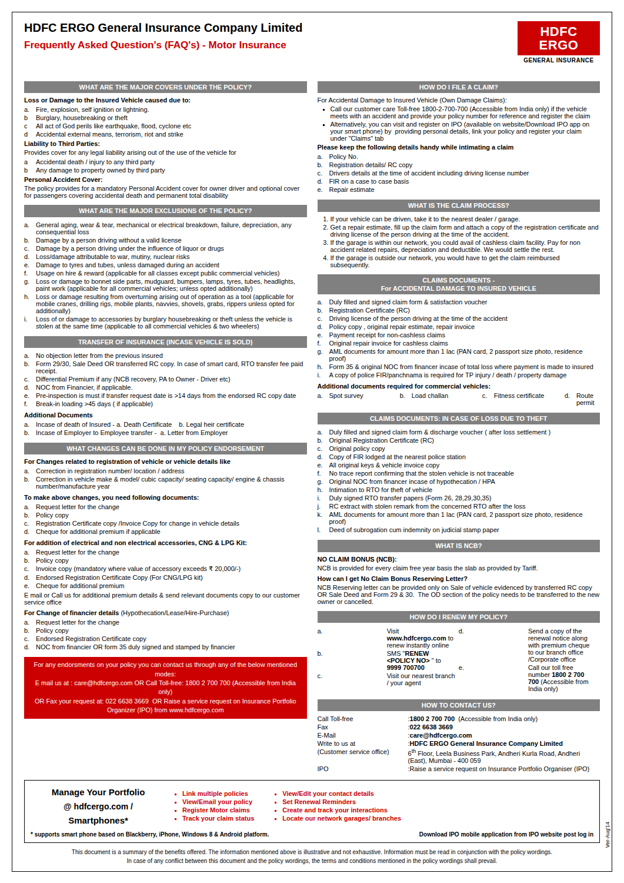HDFC ERGO General Insurance Company Limited
Frequently Asked Question's (FAQ's) - Motor Insurance
HDFC
ERGO
GENERAL INSURANCE
WHAT ARE THE MAJOR COVERS UNDER THE POLICY?
Loss or Damage to the Insured Vehicle caused due to:
| a. | Fire, explosion, self ignition or lightning. |
| b | Burglary, housebreaking or theft |
| c | All act of God perils like earthquake, flood, cyclone etc |
| d | Accidental external means, terrorism, riot and strike |
Liability to Third Parties:
Provides cover for any legal liability arising out of the use of the vehicle for
| a | Accidental death / injury to any third party |
| b | Any damage to property owned by third party |
Personal Accident Cover:
The policy provides for a mandatory Personal Accident cover for owner driver and optional cover for passengers covering accidental death and permanent total disability
WHAT ARE THE MAJOR EXCLUSIONS OF THE POLICY?
| a. | General aging, wear & tear, mechanical or electrical breakdown, failure, depreciation, any consequential loss |
| b. | Damage by a person driving without a valid license |
| c. | Damage by a person driving under the influence of liquor or drugs |
| d. | Loss/damage attributable to war, mutiny, nuclear risks |
| e. | Damage to tyres and tubes, unless damaged during an accident |
| f. | Usage on hire & reward (applicable for all classes except public commercial vehicles) |
| g. | Loss or damage to bonnet side parts, mudguard, bumpers, lamps, tyres, tubes, headlights, paint work (applicable for all commercial vehicles; unless opted additionally) |
| h. | Loss or damage resulting from overturning arising out of operation as a tool (applicable for mobile cranes, drilling rigs, mobile plants, navvies, shovels, grabs, rippers unless opted for additionally) |
| i. | Loss of or damage to accessories by burglary housebreaking or theft unless the vehicle is stolen at the same time (applicable to all commercial vehicles & two wheelers) |
TRANSFER OF INSURANCE (INCASE VEHICLE IS SOLD)
| a. | No objection letter from the previous insured |
| b. | Form 29/30, Sale Deed OR transferred RC copy. In case of smart card, RTO transfer fee paid receipt. |
| c. | Differential Premium if any (NCB recovery, PA to Owner - Driver etc) |
| d. | NOC from Financier, if applicable. |
| e. | Pre-inspection is must if transfer request date is >14 days from the endorsed RC copy date |
| f. | Break-in loading >45 days ( if applicable) |
Additional Documents
| a. | Incase of death of Insured - a. Death Certificate b. Legal heir certificate |
| b. | Incase of Employer to Employee transfer - a. Letter from Employer |
WHAT CHANGES CAN BE DONE IN MY POLICY ENDORSEMENT
For Changes related to registration of vehicle or vehicle details like
| a. | Correction in registration number/ location / address |
| b. | Correction in vehicle make & model/ cubic capacity/ seating capacity/ engine & chassis number/manufacture year |
To make above changes, you need following documents:
| a. | Request letter for the change |
| b. | Policy copy |
| c. | Registration Certificate copy /Invoice Copy for change in vehicle details |
| d. | Cheque for additional premium if applicable |
For addition of electrical and non electrical accessories, CNG & LPG Kit:
| a. | Request letter for the change |
| b. | Policy copy |
| c. | Invoice copy (mandatory where value of accessory exceeds ₹ 20,000/-) |
| d. | Endorsed Registration Certificate Copy (For CNG/LPG kit) |
| e. | Cheque for additional premium |
E mail or Call us for additional premium details & send relevant documents copy to our customer service office
For Change of financier details (Hypothecation/Lease/Hire-Purchase)
| a. | Request letter for the change |
| b. | Policy copy |
| c. | Endorsed Registration Certificate copy |
| d. | NOC from financier OR form 35 duly signed and stamped by financier |
For any endorsments on your policy you can contact us through any of the below mentioned modes:
E mail us at : care@hdfcergo.com OR Call Toll-free: 1800 2 700 700 (Accessible from India only)
OR Fax your request at: 022 6638 3669 OR Raise a service request on Insurance Portfolio Organizer (IPO) from www.hdfcergo.com
HOW DO I FILE A CLAIM?
For Accidental Damage to Insured Vehicle (Own Damage Claims):
Call our customer care Toll-free 1800-2-700-700 (Accessible from India only) if the vehicle meets with an accident and provide your policy number for reference and register the claim
Alternatively, you can visit and register on IPO (available on website/Download IPO app on your smart phone) by providing personal details, link your policy and register your claim under "Claims" tab
Please keep the following details handy while intimating a claim
| a. | Policy No. |
| b. | Registration details/ RC copy |
| c. | Drivers details at the time of accident including driving license number |
| d. | FIR on a case to case basis |
| e. | Repair estimate |
WHAT IS THE CLAIM PROCESS?
If your vehicle can be driven, take it to the nearest dealer / garage.
Get a repair estimate, fill up the claim form and attach a copy of the registration certificate and driving license of the person driving at the time of the accident.
If the garage is within our network, you could avail of cashless claim facility. Pay for non accident related repairs, depreciation and deductible. We would settle the rest.
If the garage is outside our network, you would have to get the claim reimbursed subsequently.
CLAIMS DOCUMENTS -
For ACCIDENTAL DAMAGE TO INSURED VEHICLE
| a. | Duly filled and signed claim form & satisfaction voucher |
| b. | Registration Certificate (RC) |
| c. | Driving license of the person driving at the time of the accident |
| d. | Policy copy , original repair estimate, repair invoice |
| e. | Payment receipt for non-cashless claims |
| f. | Original repair invoice for cashless claims |
| g. | AML documents for amount more than 1 lac (PAN card, 2 passport size photo, residence proof) |
| h. | Form 35 & original NOC from financer incase of total loss where payment is made to insured |
| i. | A copy of police FIR/panchnama is required for TP injury / death / property damage |
Additional documents required for commercial vehicles:
| a. | Spot survey | b. | Load challan | c. | Fitness certificate | d. | Route permit |
CLAIMS DOCUMENTS: IN CASE OF LOSS DUE TO THEFT
| a. | Duly filled and signed claim form & discharge voucher ( after loss settlement ) |
| b. | Original Registration Certificate (RC) |
| c. | Original policy copy |
| d. | Copy of FIR lodged at the nearest police station |
| e. | All original keys & vehicle invoice copy |
| f. | No trace report confirming that the stolen vehicle is not traceable |
| g. | Original NOC from financer incase of hypothecation / HPA |
| h. | Intimation to RTO for theft of vehicle |
| i. | Duly signed RTO transfer papers (Form 26, 28,29,30,35) |
| j. | RC extract with stolen remark from the concerned RTO after the loss |
| k. | AML documents for amount more than 1 lac (PAN card, 2 passport size photo, residence proof) |
| l. | Deed of subrogation cum indemnity on judicial stamp paper |
WHAT IS NCB?
NO CLAIM BONUS (NCB):
NCB is provided for every claim free year basis the slab as provided by Tariff.
How can I get No Claim Bonus Reserving Letter?
NCB Reserving letter can be provided only on Sale of vehicle evidenced by transferred RC copy OR Sale Deed and Form 29 & 30. The OD section of the policy needs to be transferred to the new owner or cancelled.
HOW DO I RENEW MY POLICY?
| / a. / Visit www.hdfcergo.com to renew instantly online / / b. / SMS " RENEW <POLICY NO> " to 9999 700700 / / c. / Visit our nearest branch / your agent / | / d. / Send a copy of the renewal notice along with premium cheque to our branch office /Corporate office / / e. / Call our toll free number 1800 2 700 700 (Accessible from India only) / |
HOW TO CONTACT US?
| Call Toll-free | : 1800 2 700 700 (Accessible from India only) |
| Fax | : 022 6638 3669 |
| E-Mail | : care@hdfcergo.com |
| Write to us at | : HDFC ERGO General Insurance Company Limited |
| (Customer service office) | 6 th Floor, Leela Business Park, Andheri Kurla Road, Andheri (East), Mumbai - 400 059 |
| IPO | :Raise a service request on Insurance Portfolio Organiser (IPO) |
Manage Your Portfolio
@ hdfcergo.com /
Smartphones*
Link multiple policies
View/Email your policy
Register Motor claims
Track your claim status
View/Edit your contact details
Set Renewal Reminders
Create and track your interactions
Locate our network garages/ branches
* supports smart phone based on Blackberry, iPhone, Windows 8 & Android platform. Download IPO mobile application from IPO website post log in
This document is a summary of the benefits offered. The information mentioned above is illustrative and not exhaustive. Information must be read in conjunction with the policy wordings.
In case of any conflict between this document and the policy wordings, the terms and conditions mentioned in the policy wordings shall prevail.
Ver-Aug'14